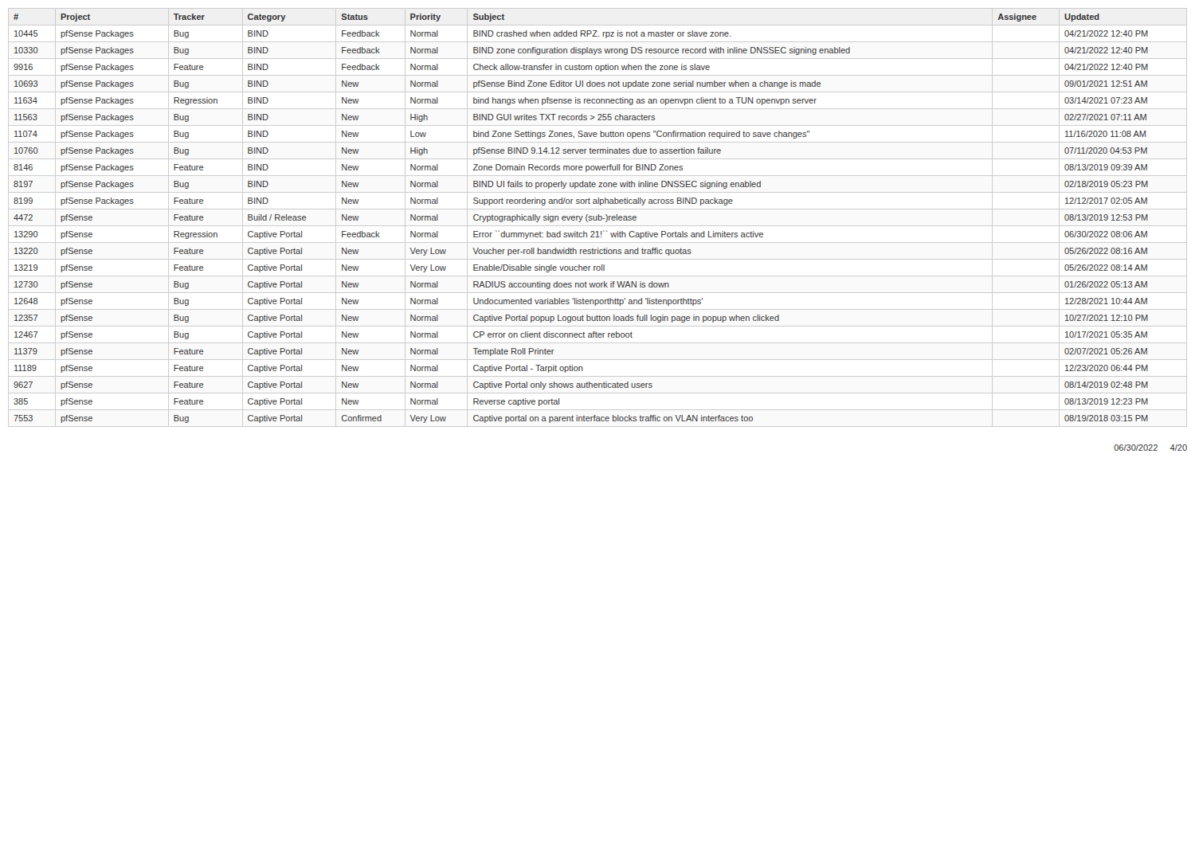| # | Project | Tracker | Category | Status | Priority | Subject | Assignee | Updated |
| --- | --- | --- | --- | --- | --- | --- | --- | --- |
| 10445 | pfSense Packages | Bug | BIND | Feedback | Normal | BIND crashed when added RPZ. rpz is not a master or slave zone. | | 04/21/2022 12:40 PM |
| 10330 | pfSense Packages | Bug | BIND | Feedback | Normal | BIND zone configuration displays wrong DS resource record with inline DNSSEC signing enabled | | 04/21/2022 12:40 PM |
| 9916 | pfSense Packages | Feature | BIND | Feedback | Normal | Check allow-transfer in custom option when the zone is slave | | 04/21/2022 12:40 PM |
| 10693 | pfSense Packages | Bug | BIND | New | Normal | pfSense Bind Zone Editor UI does not update zone serial number when a change is made | | 09/01/2021 12:51 AM |
| 11634 | pfSense Packages | Regression | BIND | New | Normal | bind hangs when pfsense is reconnecting as an openvpn client to a TUN openvpn server | | 03/14/2021 07:23 AM |
| 11563 | pfSense Packages | Bug | BIND | New | High | BIND GUI writes TXT records > 255 characters | | 02/27/2021 07:11 AM |
| 11074 | pfSense Packages | Bug | BIND | New | Low | bind Zone Settings Zones, Save button opens "Confirmation required to save changes" | | 11/16/2020 11:08 AM |
| 10760 | pfSense Packages | Bug | BIND | New | High | pfSense BIND 9.14.12 server terminates due to assertion failure | | 07/11/2020 04:53 PM |
| 8146 | pfSense Packages | Feature | BIND | New | Normal | Zone Domain Records more powerfull for BIND Zones | | 08/13/2019 09:39 AM |
| 8197 | pfSense Packages | Bug | BIND | New | Normal | BIND UI fails to properly update zone with inline DNSSEC signing enabled | | 02/18/2019 05:23 PM |
| 8199 | pfSense Packages | Feature | BIND | New | Normal | Support reordering and/or sort alphabetically across BIND package | | 12/12/2017 02:05 AM |
| 4472 | pfSense | Feature | Build / Release | New | Normal | Cryptographically sign every (sub-)release | | 08/13/2019 12:53 PM |
| 13290 | pfSense | Regression | Captive Portal | Feedback | Normal | Error ``dummynet: bad switch 21!`` with Captive Portals and Limiters active | | 06/30/2022 08:06 AM |
| 13220 | pfSense | Feature | Captive Portal | New | Very Low | Voucher per-roll bandwidth restrictions and traffic quotas | | 05/26/2022 08:16 AM |
| 13219 | pfSense | Feature | Captive Portal | New | Very Low | Enable/Disable single voucher roll | | 05/26/2022 08:14 AM |
| 12730 | pfSense | Bug | Captive Portal | New | Normal | RADIUS accounting does not work if WAN is down | | 01/26/2022 05:13 AM |
| 12648 | pfSense | Bug | Captive Portal | New | Normal | Undocumented variables 'listenporthttp' and 'listenporthttps' | | 12/28/2021 10:44 AM |
| 12357 | pfSense | Bug | Captive Portal | New | Normal | Captive Portal popup Logout button loads full login page in popup when clicked | | 10/27/2021 12:10 PM |
| 12467 | pfSense | Bug | Captive Portal | New | Normal | CP error on client disconnect after reboot | | 10/17/2021 05:35 AM |
| 11379 | pfSense | Feature | Captive Portal | New | Normal | Template Roll Printer | | 02/07/2021 05:26 AM |
| 11189 | pfSense | Feature | Captive Portal | New | Normal | Captive Portal - Tarpit option | | 12/23/2020 06:44 PM |
| 9627 | pfSense | Feature | Captive Portal | New | Normal | Captive Portal only shows authenticated users | | 08/14/2019 02:48 PM |
| 385 | pfSense | Feature | Captive Portal | New | Normal | Reverse captive portal | | 08/13/2019 12:23 PM |
| 7553 | pfSense | Bug | Captive Portal | Confirmed | Very Low | Captive portal on a parent interface blocks traffic on VLAN interfaces too | | 08/19/2018 03:15 PM |
06/30/2022 4/20